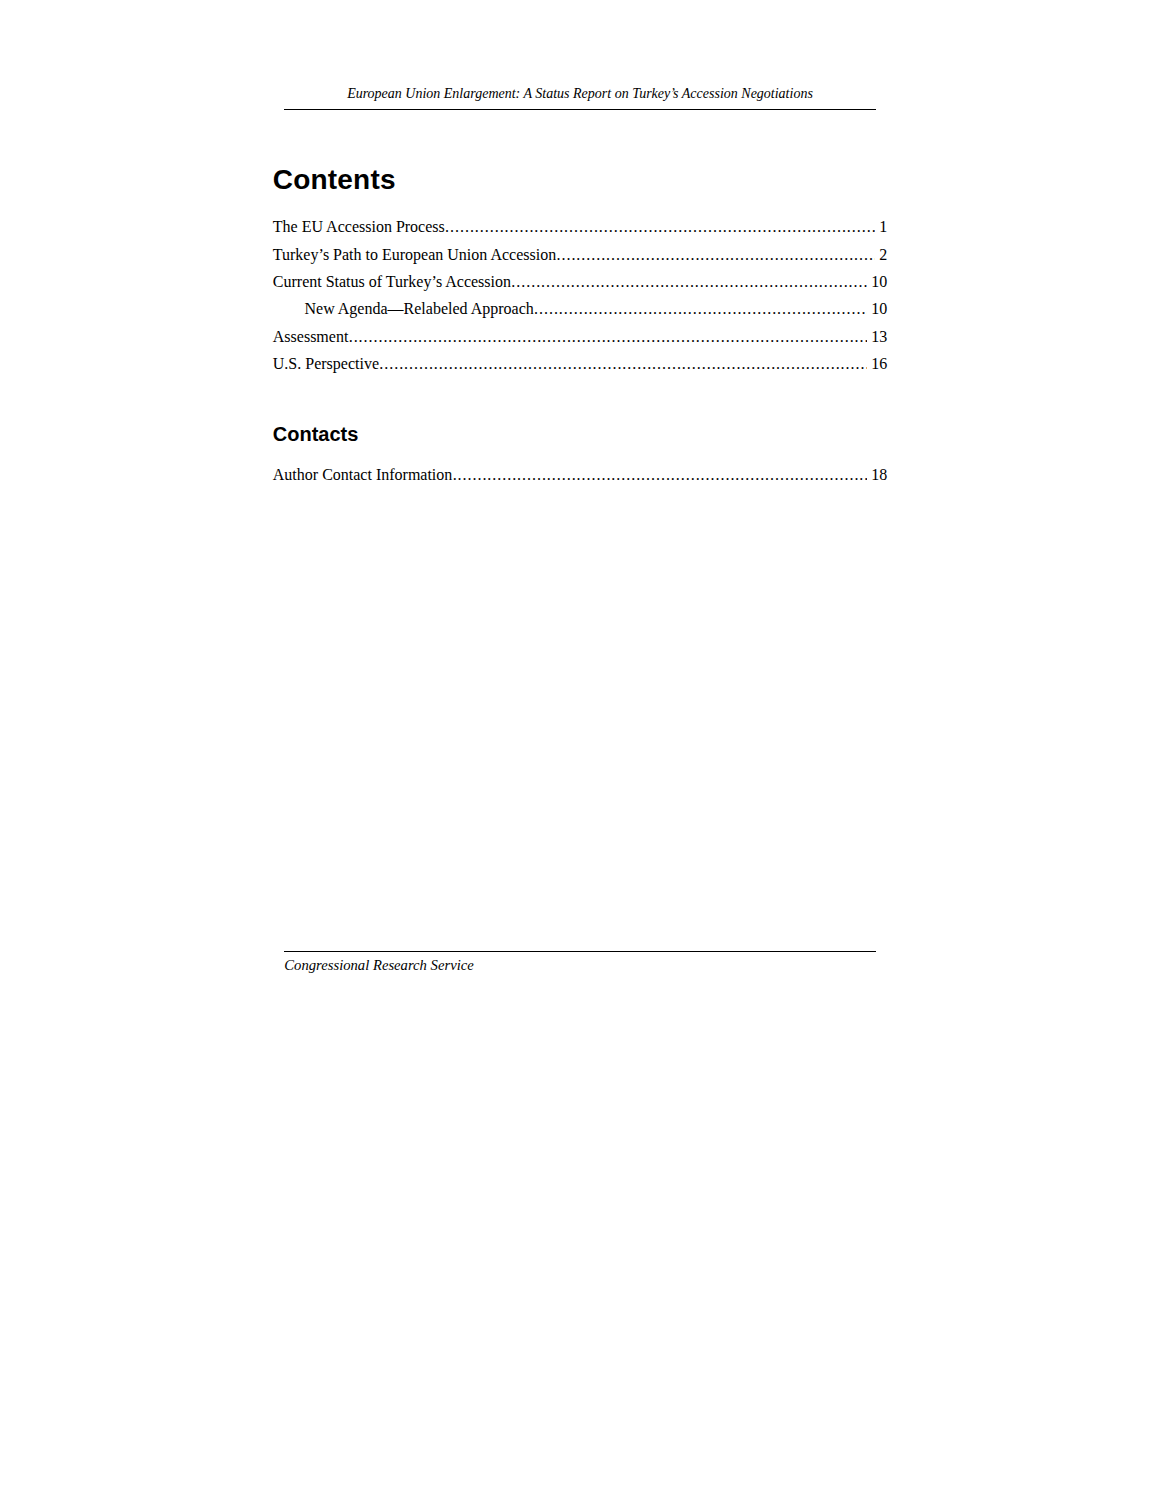European Union Enlargement: A Status Report on Turkey’s Accession Negotiations
Contents
The EU Accession Process ........................................................................................................... 1
Turkey’s Path to European Union Accession ................................................................................. 2
Current Status of Turkey’s Accession .......................................................................................... 10
New Agenda—Relabeled Approach ....................................................................................... 10
Assessment ................................................................................................................................. 13
U.S. Perspective ......................................................................................................................... 16
Contacts
Author Contact Information ....................................................................................................... 18
Congressional Research Service